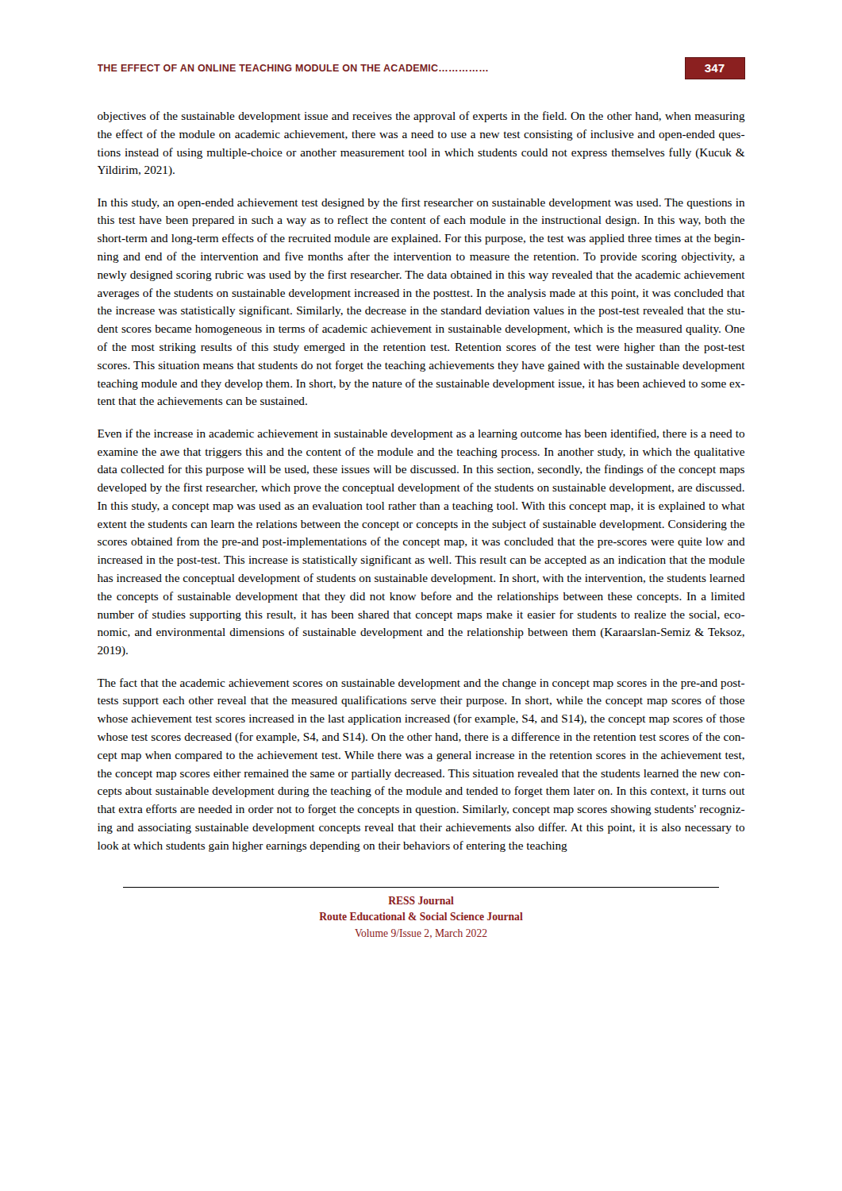The Effect of an Online Teaching Module on the Academic……………
347
objectives of the sustainable development issue and receives the approval of experts in the field. On the other hand, when measuring the effect of the module on academic achievement, there was a need to use a new test consisting of inclusive and open-ended questions instead of using multiple-choice or another measurement tool in which students could not express themselves fully (Kucuk & Yildirim, 2021).
In this study, an open-ended achievement test designed by the first researcher on sustainable development was used. The questions in this test have been prepared in such a way as to reflect the content of each module in the instructional design. In this way, both the short-term and long-term effects of the recruited module are explained. For this purpose, the test was applied three times at the beginning and end of the intervention and five months after the intervention to measure the retention. To provide scoring objectivity, a newly designed scoring rubric was used by the first researcher. The data obtained in this way revealed that the academic achievement averages of the students on sustainable development increased in the posttest. In the analysis made at this point, it was concluded that the increase was statistically significant. Similarly, the decrease in the standard deviation values in the post-test revealed that the student scores became homogeneous in terms of academic achievement in sustainable development, which is the measured quality. One of the most striking results of this study emerged in the retention test. Retention scores of the test were higher than the post-test scores. This situation means that students do not forget the teaching achievements they have gained with the sustainable development teaching module and they develop them. In short, by the nature of the sustainable development issue, it has been achieved to some extent that the achievements can be sustained.
Even if the increase in academic achievement in sustainable development as a learning outcome has been identified, there is a need to examine the awe that triggers this and the content of the module and the teaching process. In another study, in which the qualitative data collected for this purpose will be used, these issues will be discussed. In this section, secondly, the findings of the concept maps developed by the first researcher, which prove the conceptual development of the students on sustainable development, are discussed. In this study, a concept map was used as an evaluation tool rather than a teaching tool. With this concept map, it is explained to what extent the students can learn the relations between the concept or concepts in the subject of sustainable development. Considering the scores obtained from the pre-and post-implementations of the concept map, it was concluded that the pre-scores were quite low and increased in the post-test. This increase is statistically significant as well. This result can be accepted as an indication that the module has increased the conceptual development of students on sustainable development. In short, with the intervention, the students learned the concepts of sustainable development that they did not know before and the relationships between these concepts. In a limited number of studies supporting this result, it has been shared that concept maps make it easier for students to realize the social, economic, and environmental dimensions of sustainable development and the relationship between them (Karaarslan-Semiz & Teksoz, 2019).
The fact that the academic achievement scores on sustainable development and the change in concept map scores in the pre-and post-tests support each other reveal that the measured qualifications serve their purpose. In short, while the concept map scores of those whose achievement test scores increased in the last application increased (for example, S4, and S14), the concept map scores of those whose test scores decreased (for example, S4, and S14). On the other hand, there is a difference in the retention test scores of the concept map when compared to the achievement test. While there was a general increase in the retention scores in the achievement test, the concept map scores either remained the same or partially decreased. This situation revealed that the students learned the new concepts about sustainable development during the teaching of the module and tended to forget them later on. In this context, it turns out that extra efforts are needed in order not to forget the concepts in question. Similarly, concept map scores showing students' recognizing and associating sustainable development concepts reveal that their achievements also differ. At this point, it is also necessary to look at which students gain higher earnings depending on their behaviors of entering the teaching
RESS Journal
Route Educational & Social Science Journal
Volume 9/Issue 2, March 2022